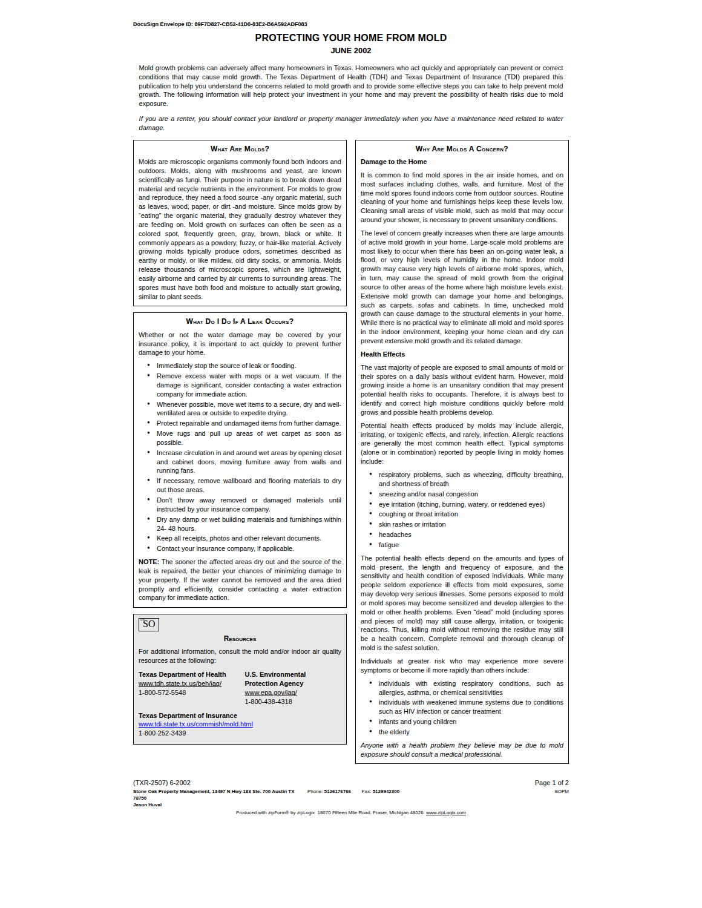DocuSign Envelope ID: 89F7D827-CB52-41D0-83E2-B6A592ADF083
PROTECTING YOUR HOME FROM MOLD
JUNE 2002
Mold growth problems can adversely affect many homeowners in Texas. Homeowners who act quickly and appropriately can prevent or correct conditions that may cause mold growth. The Texas Department of Health (TDH) and Texas Department of Insurance (TDI) prepared this publication to help you understand the concerns related to mold growth and to provide some effective steps you can take to help prevent mold growth. The following information will help protect your investment in your home and may prevent the possibility of health risks due to mold exposure.
If you are a renter, you should contact your landlord or property manager immediately when you have a maintenance need related to water damage.
What Are Molds?
Molds are microscopic organisms commonly found both indoors and outdoors. Molds, along with mushrooms and yeast, are known scientifically as fungi. Their purpose in nature is to break down dead material and recycle nutrients in the environment. For molds to grow and reproduce, they need a food source -any organic material, such as leaves, wood, paper, or dirt -and moisture. Since molds grow by “eating” the organic material, they gradually destroy whatever they are feeding on. Mold growth on surfaces can often be seen as a colored spot, frequently green, gray, brown, black or white. It commonly appears as a powdery, fuzzy, or hair-like material. Actively growing molds typically produce odors, sometimes described as earthy or moldy, or like mildew, old dirty socks, or ammonia. Molds release thousands of microscopic spores, which are lightweight, easily airborne and carried by air currents to surrounding areas. The spores must have both food and moisture to actually start growing, similar to plant seeds.
What Do I Do If A Leak Occurs?
Whether or not the water damage may be covered by your insurance policy, it is important to act quickly to prevent further damage to your home.
Immediately stop the source of leak or flooding.
Remove excess water with mops or a wet vacuum. If the damage is significant, consider contacting a water extraction company for immediate action.
Whenever possible, move wet items to a secure, dry and well-ventilated area or outside to expedite drying.
Protect repairable and undamaged items from further damage.
Move rugs and pull up areas of wet carpet as soon as possible.
Increase circulation in and around wet areas by opening closet and cabinet doors, moving furniture away from walls and running fans.
If necessary, remove wallboard and flooring materials to dry out those areas.
Don't throw away removed or damaged materials until instructed by your insurance company.
Dry any damp or wet building materials and furnishings within 24- 48 hours.
Keep all receipts, photos and other relevant documents.
Contact your insurance company, if applicable.
NOTE: The sooner the affected areas dry out and the source of the leak is repaired, the better your chances of minimizing damage to your property. If the water cannot be removed and the area dried promptly and efficiently, consider contacting a water extraction company for immediate action.
DSSO
Resources
For additional information, consult the mold and/or indoor air quality resources at the following:
Texas Department of Health www.tdh.state.tx.us/beh/iaq/
1-800-572-5548
U.S. Environmental Protection Agency www.epa.gov/iaq/
1-800-438-4318
Texas Department of Insurance www.tdi.state.tx.us/commish/mold.html
1-800-252-3439
Why Are Molds A Concern?
Damage to the Home
It is common to find mold spores in the air inside homes, and on most surfaces including clothes, walls, and furniture. Most of the time mold spores found indoors come from outdoor sources. Routine cleaning of your home and furnishings helps keep these levels low. Cleaning small areas of visible mold, such as mold that may occur around your shower, is necessary to prevent unsanitary conditions.
The level of concern greatly increases when there are large amounts of active mold growth in your home. Large-scale mold problems are most likely to occur when there has been an on-going water leak, a flood, or very high levels of humidity in the home. Indoor mold growth may cause very high levels of airborne mold spores, which, in turn, may cause the spread of mold growth from the original source to other areas of the home where high moisture levels exist. Extensive mold growth can damage your home and belongings, such as carpets, sofas and cabinets. In time, unchecked mold growth can cause damage to the structural elements in your home. While there is no practical way to eliminate all mold and mold spores in the indoor environment, keeping your home clean and dry can prevent extensive mold growth and its related damage.
Health Effects
The vast majority of people are exposed to small amounts of mold or their spores on a daily basis without evident harm. However, mold growing inside a home is an unsanitary condition that may present potential health risks to occupants. Therefore, it is always best to identify and correct high moisture conditions quickly before mold grows and possible health problems develop.
Potential health effects produced by molds may include allergic, irritating, or toxigenic effects, and rarely, infection. Allergic reactions are generally the most common health effect. Typical symptoms (alone or in combination) reported by people living in moldy homes include:
respiratory problems, such as wheezing, difficulty breathing, and shortness of breath
sneezing and/or nasal congestion
eye irritation (itching, burning, watery, or reddened eyes)
coughing or throat irritation
skin rashes or irritation
headaches
fatigue
The potential health effects depend on the amounts and types of mold present, the length and frequency of exposure, and the sensitivity and health condition of exposed individuals. While many people seldom experience ill effects from mold exposures, some may develop very serious illnesses. Some persons exposed to mold or mold spores may become sensitized and develop allergies to the mold or other health problems. Even “dead” mold (including spores and pieces of mold) may still cause allergy, irritation, or toxigenic reactions. Thus, killing mold without removing the residue may still be a health concern. Complete removal and thorough cleanup of mold is the safest solution.
Individuals at greater risk who may experience more severe symptoms or become ill more rapidly than others include:
individuals with existing respiratory conditions, such as allergies, asthma, or chemical sensitivities
individuals with weakened immune systems due to conditions such as HIV infection or cancer treatment
infants and young children
the elderly
Anyone with a health problem they believe may be due to mold exposure should consult a medical professional.
(TXR-2507) 6-2002
Page 1 of 2
Stone Oak Property Management, 13497 N Hwy 183 Ste. 700 Austin TX 78750
Jason Huval
Phone: 5126176766 Fax: 5129942300
SOPM
Produced with zipForm® by zipLogix 18070 Fifteen Mile Road, Fraser, Michigan 48026 www.zipLogix.com